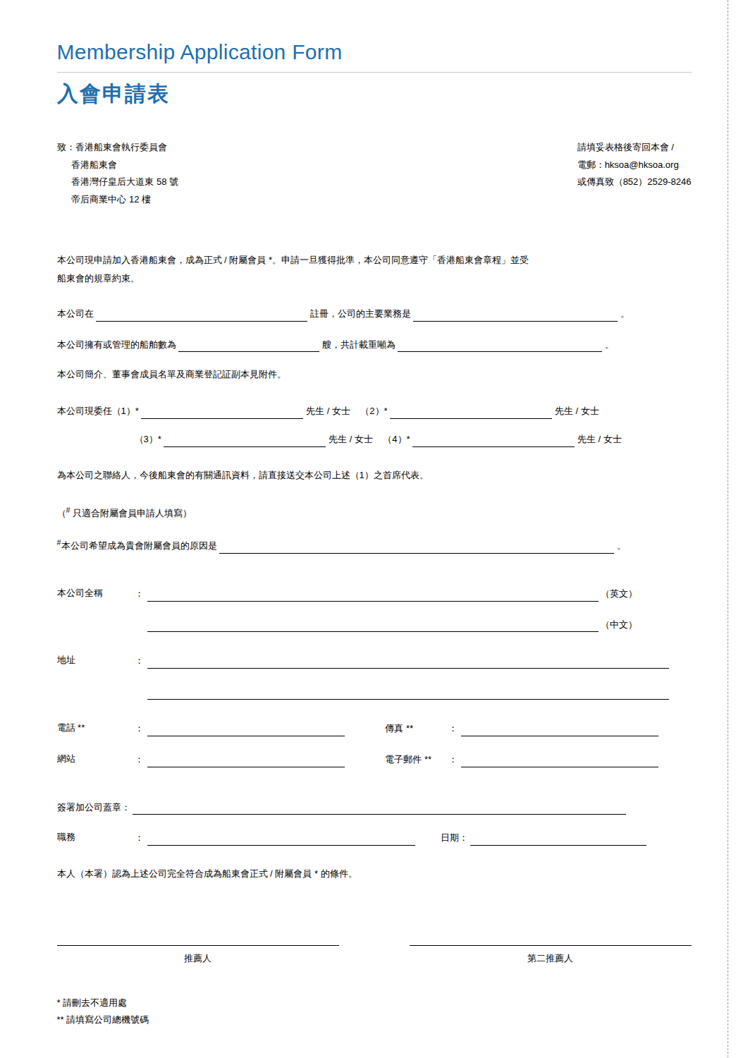Membership Application Form
入會申請表
致：香港船東會執行委員會
香港船東會
香港灣仔皇后大道東 58 號
帝后商業中心 12 樓
請填妥表格後寄回本會 /
電郵：hksoa@hksoa.org
或傳真致（852）2529-8246
本公司現申請加入香港船東會，成為正式 / 附屬會員 *。申請一旦獲得批準，本公司同意遵守「香港船東會章程」並受
船東會的規章約束。
本公司在 註冊，公司的主要業務是 。
本公司擁有或管理的船舶數為 艘，共計載重噸為 。
本公司簡介、董事會成員名單及商業登記証副本見附件。
本公司現委任（1）* 先生 / 女士 （2）* 先生 / 女士
（3）* 先生 / 女士 （4）* 先生 / 女士
為本公司之聯絡人，今後船東會的有關通訊資料，請直接送交本公司上述（1）之首席代表。
（# 只適合附屬會員申請人填寫）
#本公司希望成為貴會附屬會員的原因是 。
本公司全稱： （英文）
（中文）
地址：
電話 **： 傳真 **：
網站： 電子郵件 **：
簽署加公司蓋章：
職務： 日期：
本人（本署）認為上述公司完全符合成為船東會正式 / 附屬會員 * 的條件。
推薦人
第二推薦人
* 請刪去不適用處
** 請填寫公司總機號碼